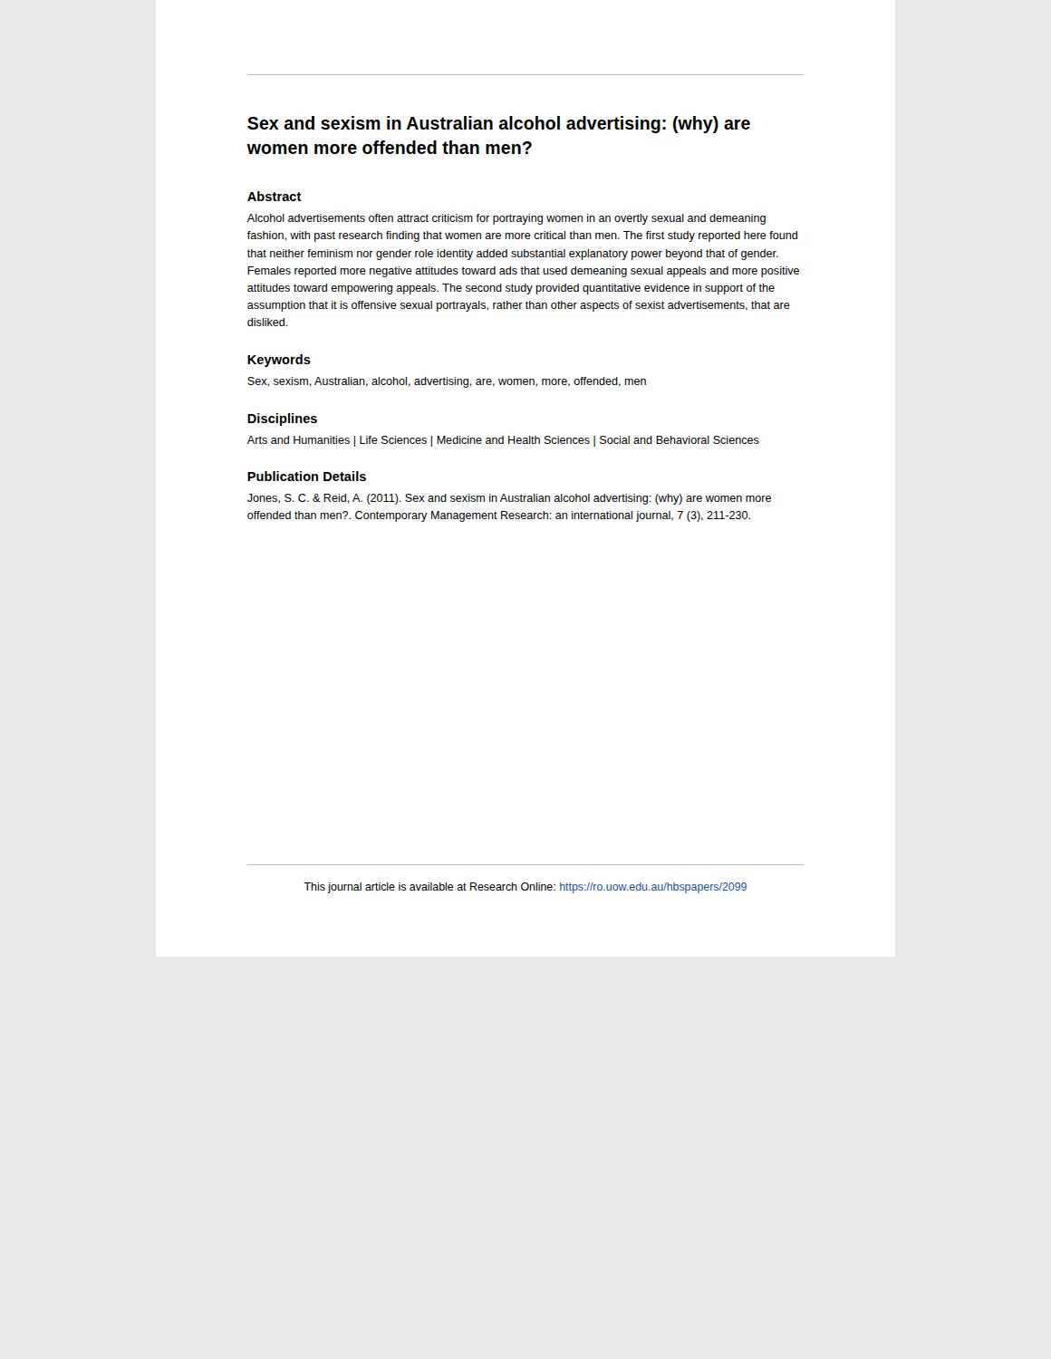Sex and sexism in Australian alcohol advertising: (why) are women more offended than men?
Abstract
Alcohol advertisements often attract criticism for portraying women in an overtly sexual and demeaning fashion, with past research finding that women are more critical than men. The first study reported here found that neither feminism nor gender role identity added substantial explanatory power beyond that of gender. Females reported more negative attitudes toward ads that used demeaning sexual appeals and more positive attitudes toward empowering appeals. The second study provided quantitative evidence in support of the assumption that it is offensive sexual portrayals, rather than other aspects of sexist advertisements, that are disliked.
Keywords
Sex, sexism, Australian, alcohol, advertising, are, women, more, offended, men
Disciplines
Arts and Humanities | Life Sciences | Medicine and Health Sciences | Social and Behavioral Sciences
Publication Details
Jones, S. C. & Reid, A. (2011). Sex and sexism in Australian alcohol advertising: (why) are women more offended than men?. Contemporary Management Research: an international journal, 7 (3), 211-230.
This journal article is available at Research Online: https://ro.uow.edu.au/hbspapers/2099